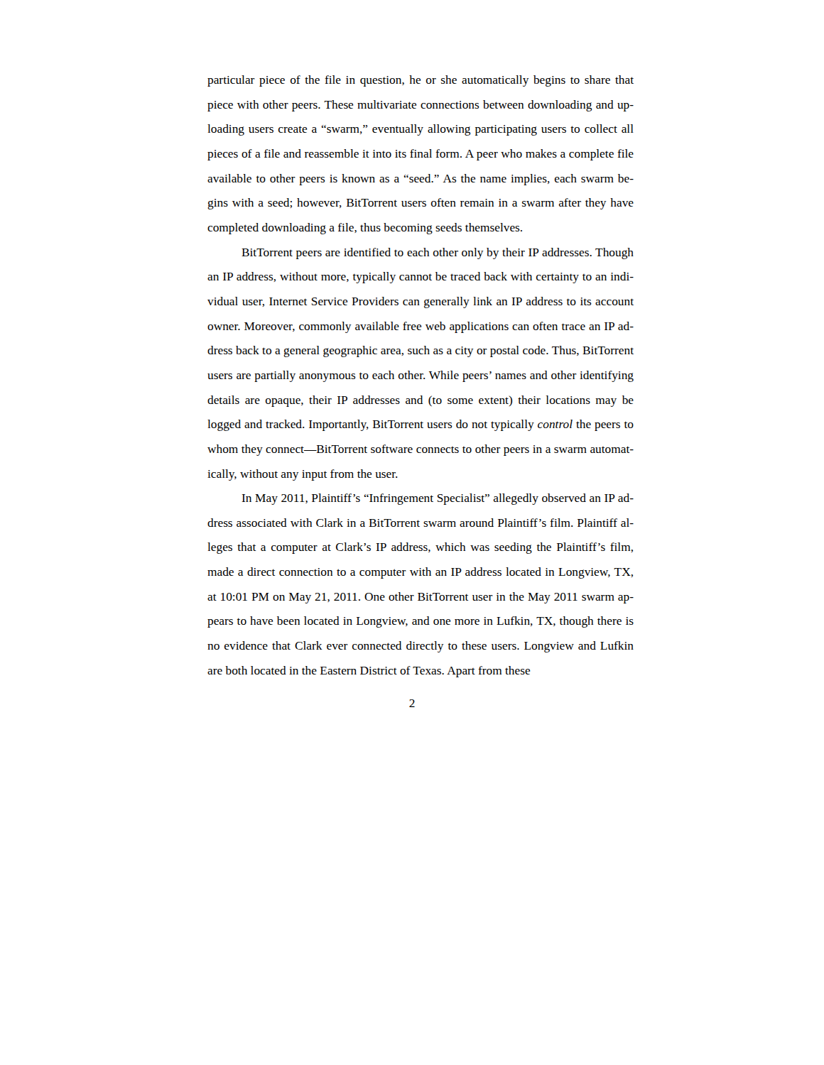particular piece of the file in question, he or she automatically begins to share that piece with other peers. These multivariate connections between downloading and uploading users create a “swarm,” eventually allowing participating users to collect all pieces of a file and reassemble it into its final form. A peer who makes a complete file available to other peers is known as a “seed.” As the name implies, each swarm begins with a seed; however, BitTorrent users often remain in a swarm after they have completed downloading a file, thus becoming seeds themselves.
BitTorrent peers are identified to each other only by their IP addresses. Though an IP address, without more, typically cannot be traced back with certainty to an individual user, Internet Service Providers can generally link an IP address to its account owner. Moreover, commonly available free web applications can often trace an IP address back to a general geographic area, such as a city or postal code. Thus, BitTorrent users are partially anonymous to each other. While peers’ names and other identifying details are opaque, their IP addresses and (to some extent) their locations may be logged and tracked. Importantly, BitTorrent users do not typically control the peers to whom they connect—BitTorrent software connects to other peers in a swarm automatically, without any input from the user.
In May 2011, Plaintiff’s “Infringement Specialist” allegedly observed an IP address associated with Clark in a BitTorrent swarm around Plaintiff’s film. Plaintiff alleges that a computer at Clark’s IP address, which was seeding the Plaintiff’s film, made a direct connection to a computer with an IP address located in Longview, TX, at 10:01 PM on May 21, 2011. One other BitTorrent user in the May 2011 swarm appears to have been located in Longview, and one more in Lufkin, TX, though there is no evidence that Clark ever connected directly to these users. Longview and Lufkin are both located in the Eastern District of Texas. Apart from these
2